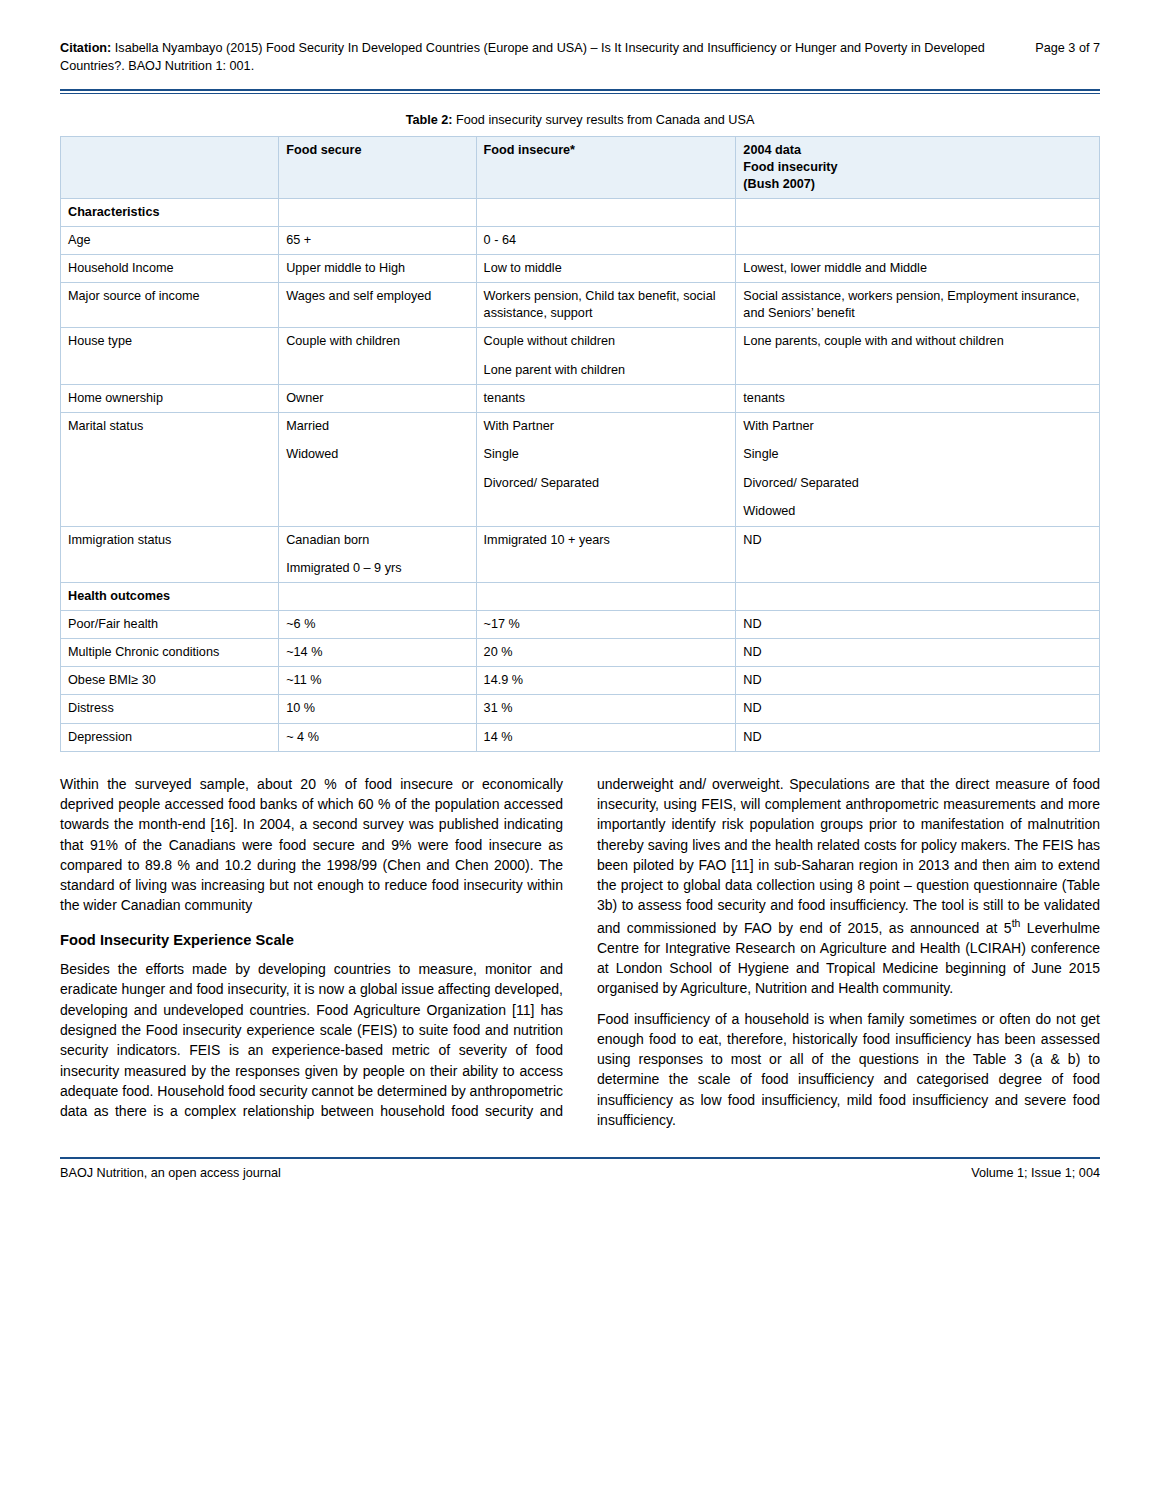Page 3 of 7 Citation: Isabella Nyambayo (2015) Food Security In Developed Countries (Europe and USA) – Is It Insecurity and Insufficiency or Hunger and Poverty in Developed Countries?. BAOJ Nutrition 1: 001.
Table 2: Food insecurity survey results from Canada and USA
| | Food secure | Food insecure* | 2004 data Food insecurity (Bush 2007) |
| --- | --- | --- | --- |
| Characteristics | | | |
| Age | 65 + | 0 - 64 | |
| Household Income | Upper middle to High | Low to middle | Lowest, lower middle and Middle |
| Major source of income | Wages and self employed | Workers pension, Child tax benefit, social assistance, support | Social assistance, workers pension, Employment insurance, and Seniors’ benefit |
| House type | Couple with children | Couple without children Lone parent with children | Lone parents, couple with and without children |
| Home ownership | Owner | tenants | tenants |
| Marital status | Married Widowed | With Partner Single Divorced/ Separated | With Partner Single Divorced/ Separated Widowed |
| Immigration status | Canadian born Immigrated 0 – 9 yrs | Immigrated 10 + years | ND |
| Health outcomes | | | |
| Poor/Fair health | ~6 % | ~17 % | ND |
| Multiple Chronic conditions | ~14 % | 20 % | ND |
| Obese BMI≥ 30 | ~11 % | 14.9 % | ND |
| Distress | 10 % | 31 % | ND |
| Depression | ~ 4 % | 14 % | ND |
Within the surveyed sample, about 20 % of food insecure or economically deprived people accessed food banks of which 60 % of the population accessed towards the month-end [16]. In 2004, a second survey was published indicating that 91% of the Canadians were food secure and 9% were food insecure as compared to 89.8 % and 10.2 during the 1998/99 (Chen and Chen 2000). The standard of living was increasing but not enough to reduce food insecurity within the wider Canadian community
Food Insecurity Experience Scale
Besides the efforts made by developing countries to measure, monitor and eradicate hunger and food insecurity, it is now a global issue affecting developed, developing and undeveloped countries. Food Agriculture Organization [11] has designed the Food insecurity experience scale (FEIS) to suite food and nutrition security indicators. FEIS is an experience-based metric of severity of food insecurity measured by the responses given by people on their ability to access adequate food. Household food security cannot be determined by anthropometric data as there is a complex relationship between household food security and underweight and/ overweight. Speculations are that the direct measure of food insecurity, using FEIS, will complement anthropometric measurements and more importantly identify risk population groups prior to manifestation of malnutrition thereby saving lives and the health related costs for policy makers. The FEIS has been piloted by FAO [11] in sub-Saharan region in 2013 and then aim to extend the project to global data collection using 8 point – question questionnaire (Table 3b) to assess food security and food insufficiency. The tool is still to be validated and commissioned by FAO by end of 2015, as announced at 5th Leverhulme Centre for Integrative Research on Agriculture and Health (LCIRAH) conference at London School of Hygiene and Tropical Medicine beginning of June 2015 organised by Agriculture, Nutrition and Health community.
Food insufficiency of a household is when family sometimes or often do not get enough food to eat, therefore, historically food insufficiency has been assessed using responses to most or all of the questions in the Table 3 (a & b) to determine the scale of food insufficiency and categorised degree of food insufficiency as low food insufficiency, mild food insufficiency and severe food insufficiency.
BAOJ Nutrition, an open access journal Volume 1; Issue 1; 004